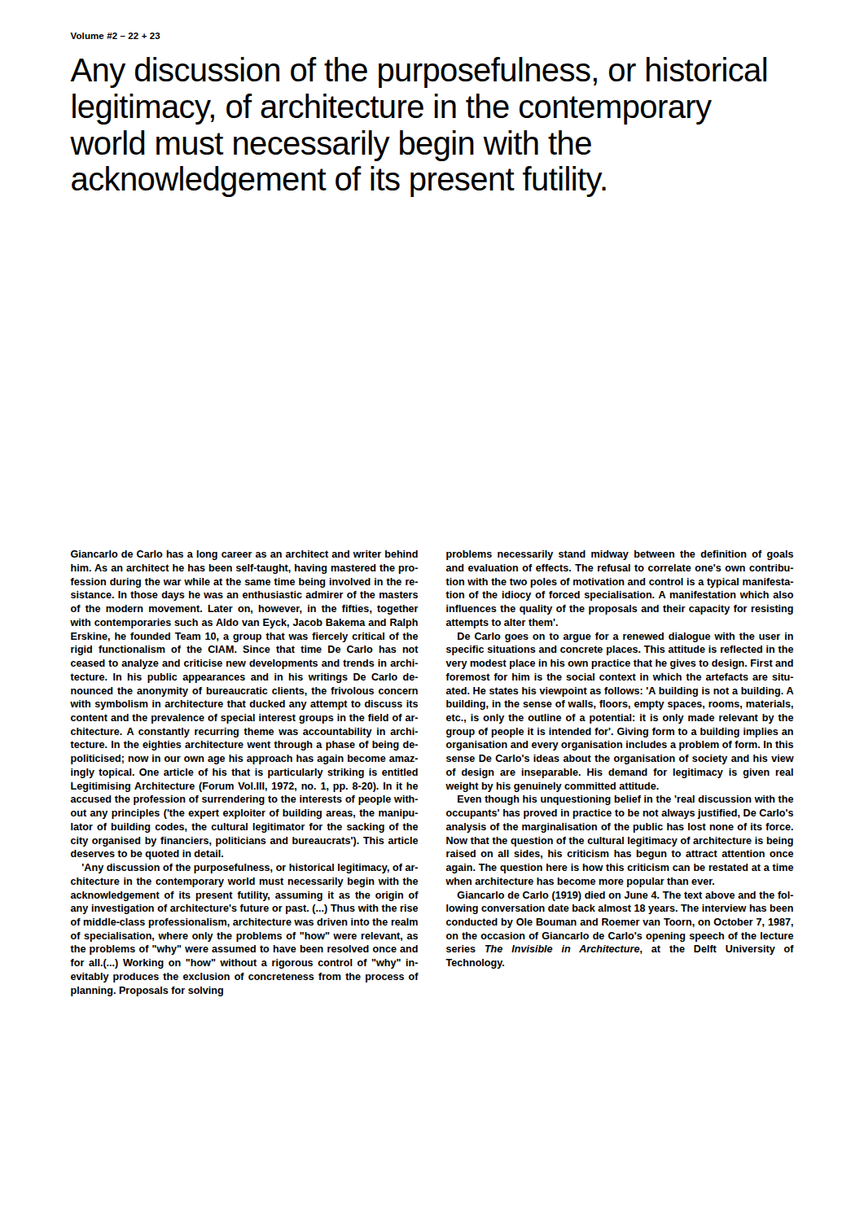Volume #2 – 22 + 23
Any discussion of the purposefulness, or historical legitimacy, of architecture in the contemporary world must necessarily begin with the acknowledgement of its present futility.
Giancarlo de Carlo has a long career as an architect and writer behind him. As an architect he has been self-taught, having mastered the profession during the war while at the same time being involved in the resistance. In those days he was an enthusiastic admirer of the masters of the modern movement. Later on, however, in the fifties, together with contemporaries such as Aldo van Eyck, Jacob Bakema and Ralph Erskine, he founded Team 10, a group that was fiercely critical of the rigid functionalism of the CIAM. Since that time De Carlo has not ceased to analyze and criticise new developments and trends in architecture. In his public appearances and in his writings De Carlo denounced the anonymity of bureaucratic clients, the frivolous concern with symbolism in architecture that ducked any attempt to discuss its content and the prevalence of special interest groups in the field of architecture. A constantly recurring theme was accountability in architecture. In the eighties architecture went through a phase of being depoliticised; now in our own age his approach has again become amazingly topical. One article of his that is particularly striking is entitled Legitimising Architecture (Forum Vol.III, 1972, no. 1, pp. 8-20). In it he accused the profession of surrendering to the interests of people without any principles ('the expert exploiter of building areas, the manipulator of building codes, the cultural legitimator for the sacking of the city organised by financiers, politicians and bureaucrats'). This article deserves to be quoted in detail.
'Any discussion of the purposefulness, or historical legitimacy, of architecture in the contemporary world must necessarily begin with the acknowledgement of its present futility, assuming it as the origin of any investigation of architecture's future or past. (...) Thus with the rise of middle-class professionalism, architecture was driven into the realm of specialisation, where only the problems of "how" were relevant, as the problems of "why" were assumed to have been resolved once and for all.(...) Working on "how" without a rigorous control of "why" inevitably produces the exclusion of concreteness from the process of planning. Proposals for solving
problems necessarily stand midway between the definition of goals and evaluation of effects. The refusal to correlate one's own contribution with the two poles of motivation and control is a typical manifestation of the idiocy of forced specialisation. A manifestation which also influences the quality of the proposals and their capacity for resisting attempts to alter them'.
De Carlo goes on to argue for a renewed dialogue with the user in specific situations and concrete places. This attitude is reflected in the very modest place in his own practice that he gives to design. First and foremost for him is the social context in which the artefacts are situated. He states his viewpoint as follows: 'A building is not a building. A building, in the sense of walls, floors, empty spaces, rooms, materials, etc., is only the outline of a potential: it is only made relevant by the group of people it is intended for'. Giving form to a building implies an organisation and every organisation includes a problem of form. In this sense De Carlo's ideas about the organisation of society and his view of design are inseparable. His demand for legitimacy is given real weight by his genuinely committed attitude.
Even though his unquestioning belief in the 'real discussion with the occupants' has proved in practice to be not always justified, De Carlo's analysis of the marginalisation of the public has lost none of its force. Now that the question of the cultural legitimacy of architecture is being raised on all sides, his criticism has begun to attract attention once again. The question here is how this criticism can be restated at a time when architecture has become more popular than ever.
Giancarlo de Carlo (1919) died on June 4. The text above and the following conversation date back almost 18 years. The interview has been conducted by Ole Bouman and Roemer van Toorn, on October 7, 1987, on the occasion of Giancarlo de Carlo's opening speech of the lecture series The Invisible in Architecture, at the Delft University of Technology.